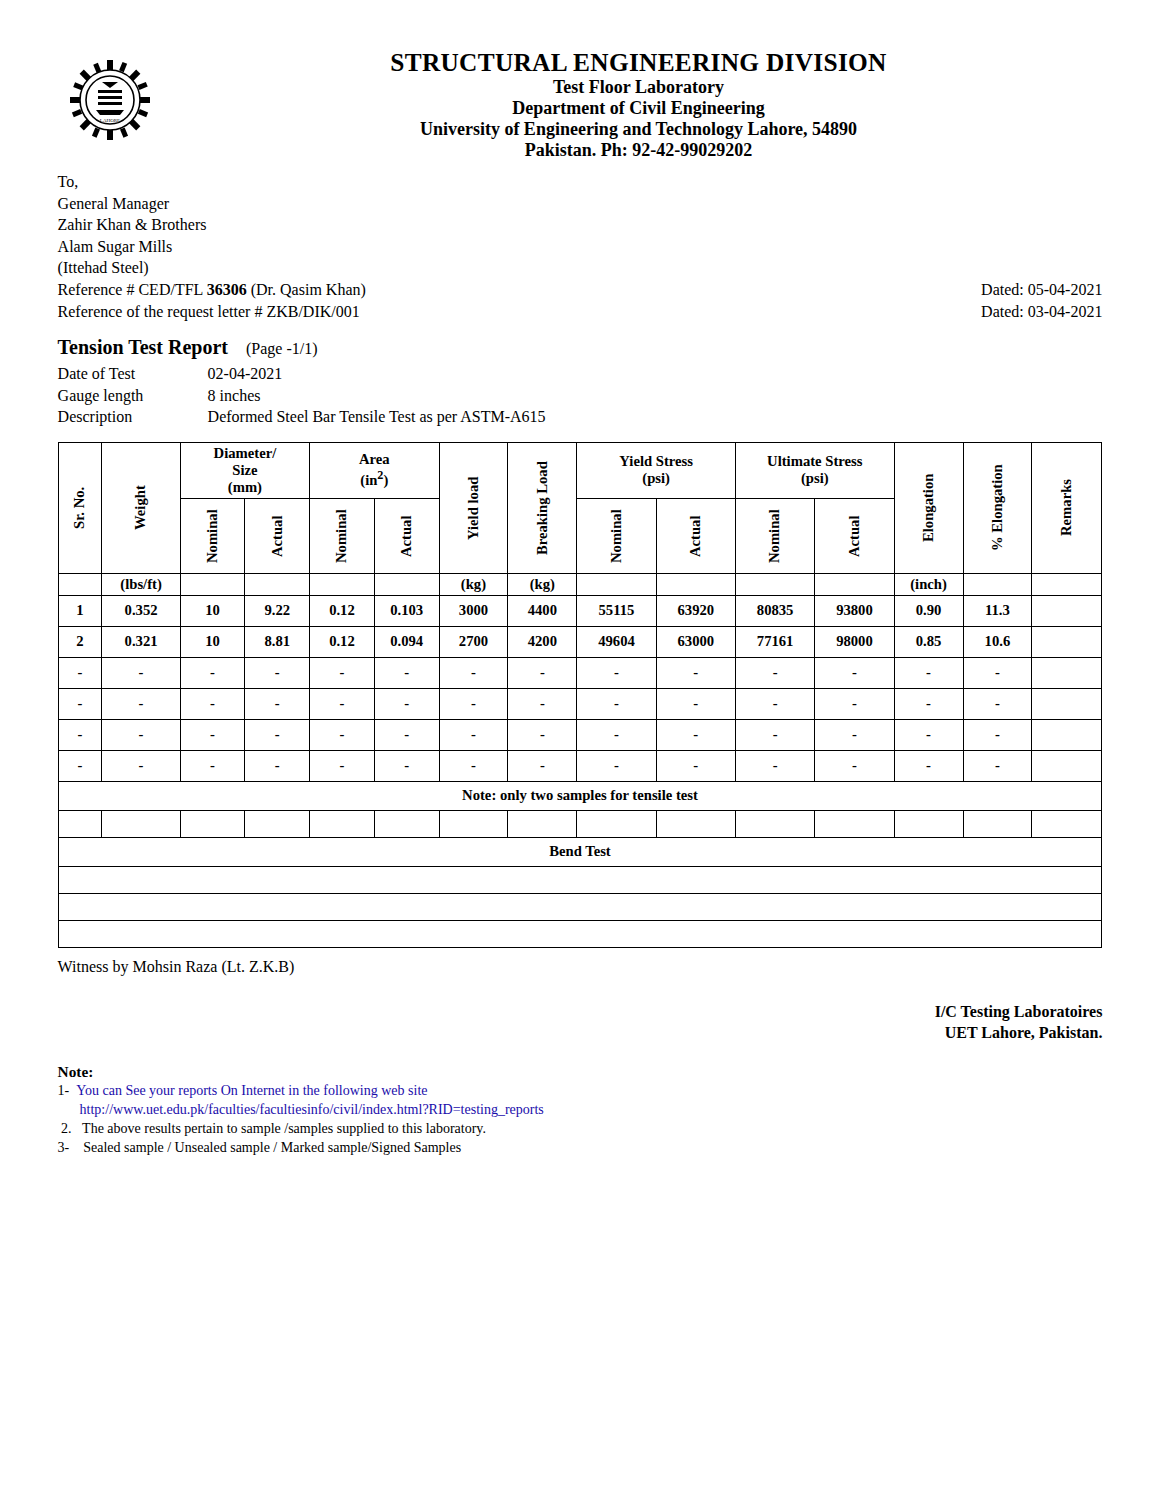LAHORE
STRUCTURAL ENGINEERING DIVISION
Test Floor Laboratory
Department of Civil Engineering
University of Engineering and Technology Lahore, 54890
Pakistan. Ph: 92-42-99029202
To,
General Manager
Zahir Khan & Brothers
Alam Sugar Mills
(Ittehad Steel)
Reference # CED/TFL 36306 (Dr. Qasim Khan)
Dated: 05-04-2021
Reference of the request letter # ZKB/DIK/001
Dated: 03-04-2021
Tension Test Report
(Page -1/1)
Date of Test02-04-2021
Gauge length8 inches
Description Deformed Steel Bar Tensile Test as per ASTM-A615
| Sr. No. | Weight | Diameter/ Size (mm) | Area (in 2 ) | Yield load | Breaking Load | Yield Stress (psi) | Ultimate Stress (psi) | Elongation | % Elongation | Remarks |
| --- | --- | --- | --- | --- | --- | --- | --- | --- | --- | --- |
| Nominal | Actual | Nominal | Actual | Nominal | Actual | Nominal | Actual |
| | (lbs/ft) | | | | | (kg) | (kg) | | | | | (inch) | | |
| 1 | 0.352 | 10 | 9.22 | 0.12 | 0.103 | 3000 | 4400 | 55115 | 63920 | 80835 | 93800 | 0.90 | 11.3 | |
| 2 | 0.321 | 10 | 8.81 | 0.12 | 0.094 | 2700 | 4200 | 49604 | 63000 | 77161 | 98000 | 0.85 | 10.6 | |
| - | - | - | - | - | - | - | - | - | - | - | - | - | - | |
| - | - | - | - | - | - | - | - | - | - | - | - | - | - | |
| - | - | - | - | - | - | - | - | - | - | - | - | - | - | |
| - | - | - | - | - | - | - | - | - | - | - | - | - | - | |
| Note: only two samples for tensile test |
| Bend Test |
Witness by Mohsin Raza (Lt. Z.K.B)
I/C Testing Laboratoires
UET Lahore, Pakistan.
Note:
1- You can See your reports On Internet in the following web site
http://www.uet.edu.pk/faculties/facultiesinfo/civil/index.html?RID=testing_reports
2. The above results pertain to sample /samples supplied to this laboratory.
3- Sealed sample / Unsealed sample / Marked sample/Signed Samples